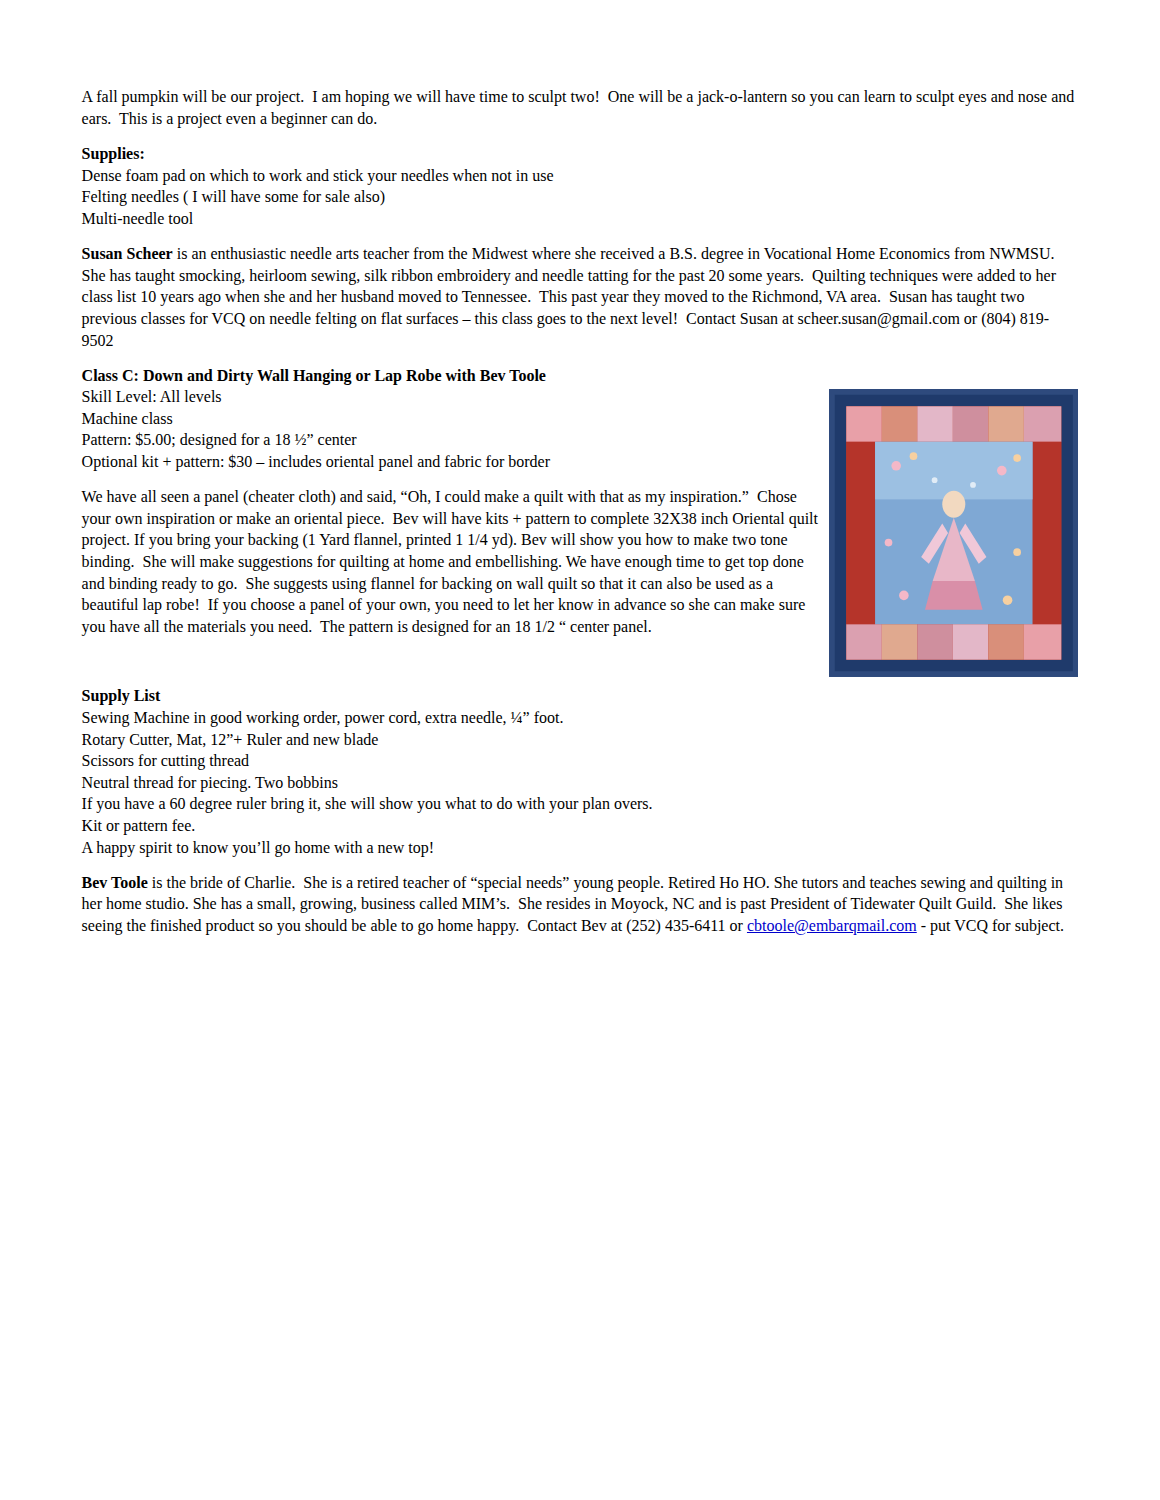A fall pumpkin will be our project. I am hoping we will have time to sculpt two! One will be a jack-o-lantern so you can learn to sculpt eyes and nose and ears. This is a project even a beginner can do.
Supplies:
Dense foam pad on which to work and stick your needles when not in use
Felting needles ( I will have some for sale also)
Multi-needle tool
Susan Scheer is an enthusiastic needle arts teacher from the Midwest where she received a B.S. degree in Vocational Home Economics from NWMSU. She has taught smocking, heirloom sewing, silk ribbon embroidery and needle tatting for the past 20 some years. Quilting techniques were added to her class list 10 years ago when she and her husband moved to Tennessee. This past year they moved to the Richmond, VA area. Susan has taught two previous classes for VCQ on needle felting on flat surfaces – this class goes to the next level! Contact Susan at scheer.susan@gmail.com or (804) 819-9502
Class C: Down and Dirty Wall Hanging or Lap Robe with Bev Toole
Skill Level: All levels
Machine class
Pattern: $5.00; designed for a 18 ½” center
Optional kit + pattern: $30 – includes oriental panel and fabric for border
We have all seen a panel (cheater cloth) and said, “Oh, I could make a quilt with that as my inspiration.” Chose your own inspiration or make an oriental piece. Bev will have kits + pattern to complete 32X38 inch Oriental quilt project. If you bring your backing (1 Yard flannel, printed 1 1/4 yd). Bev will show you how to make two tone binding. She will make suggestions for quilting at home and embellishing. We have enough time to get top done and binding ready to go. She suggests using flannel for backing on wall quilt so that it can also be used as a beautiful lap robe! If you choose a panel of your own, you need to let her know in advance so she can make sure you have all the materials you need. The pattern is designed for an 18 1/2 “ center panel.
Supply List
Sewing Machine in good working order, power cord, extra needle, ¼” foot.
Rotary Cutter, Mat, 12”+ Ruler and new blade
Scissors for cutting thread
Neutral thread for piecing. Two bobbins
If you have a 60 degree ruler bring it, she will show you what to do with your plan overs.
Kit or pattern fee.
A happy spirit to know you’ll go home with a new top!
Bev Toole is the bride of Charlie. She is a retired teacher of “special needs” young people. Retired Ho HO. She tutors and teaches sewing and quilting in her home studio. She has a small, growing, business called MIM’s. She resides in Moyock, NC and is past President of Tidewater Quilt Guild. She likes seeing the finished product so you should be able to go home happy. Contact Bev at (252) 435-6411 or cbtoole@embarqmail.com - put VCQ for subject.